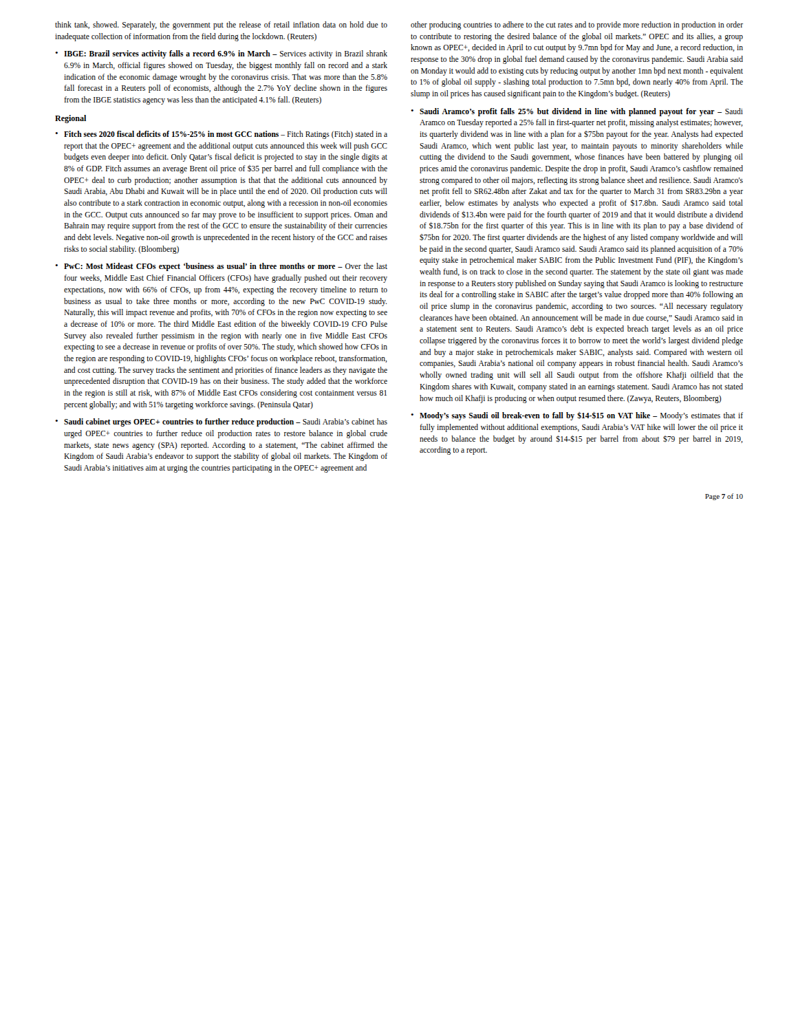think tank, showed. Separately, the government put the release of retail inflation data on hold due to inadequate collection of information from the field during the lockdown. (Reuters)
IBGE: Brazil services activity falls a record 6.9% in March – Services activity in Brazil shrank 6.9% in March, official figures showed on Tuesday, the biggest monthly fall on record and a stark indication of the economic damage wrought by the coronavirus crisis. That was more than the 5.8% fall forecast in a Reuters poll of economists, although the 2.7% YoY decline shown in the figures from the IBGE statistics agency was less than the anticipated 4.1% fall. (Reuters)
Regional
Fitch sees 2020 fiscal deficits of 15%-25% in most GCC nations – Fitch Ratings (Fitch) stated in a report that the OPEC+ agreement and the additional output cuts announced this week will push GCC budgets even deeper into deficit. Only Qatar’s fiscal deficit is projected to stay in the single digits at 8% of GDP. Fitch assumes an average Brent oil price of $35 per barrel and full compliance with the OPEC+ deal to curb production; another assumption is that that the additional cuts announced by Saudi Arabia, Abu Dhabi and Kuwait will be in place until the end of 2020. Oil production cuts will also contribute to a stark contraction in economic output, along with a recession in non-oil economies in the GCC. Output cuts announced so far may prove to be insufficient to support prices. Oman and Bahrain may require support from the rest of the GCC to ensure the sustainability of their currencies and debt levels. Negative non-oil growth is unprecedented in the recent history of the GCC and raises risks to social stability. (Bloomberg)
PwC: Most Mideast CFOs expect ‘business as usual’ in three months or more – Over the last four weeks, Middle East Chief Financial Officers (CFOs) have gradually pushed out their recovery expectations, now with 66% of CFOs, up from 44%, expecting the recovery timeline to return to business as usual to take three months or more, according to the new PwC COVID-19 study. Naturally, this will impact revenue and profits, with 70% of CFOs in the region now expecting to see a decrease of 10% or more. The third Middle East edition of the biweekly COVID-19 CFO Pulse Survey also revealed further pessimism in the region with nearly one in five Middle East CFOs expecting to see a decrease in revenue or profits of over 50%. The study, which showed how CFOs in the region are responding to COVID-19, highlights CFOs’ focus on workplace reboot, transformation, and cost cutting. The survey tracks the sentiment and priorities of finance leaders as they navigate the unprecedented disruption that COVID-19 has on their business. The study added that the workforce in the region is still at risk, with 87% of Middle East CFOs considering cost containment versus 81 percent globally; and with 51% targeting workforce savings. (Peninsula Qatar)
Saudi cabinet urges OPEC+ countries to further reduce production – Saudi Arabia’s cabinet has urged OPEC+ countries to further reduce oil production rates to restore balance in global crude markets, state news agency (SPA) reported. According to a statement, “The cabinet affirmed the Kingdom of Saudi Arabia’s endeavor to support the stability of global oil markets. The Kingdom of Saudi Arabia’s initiatives aim at urging the countries participating in the OPEC+ agreement and
other producing countries to adhere to the cut rates and to provide more reduction in production in order to contribute to restoring the desired balance of the global oil markets.” OPEC and its allies, a group known as OPEC+, decided in April to cut output by 9.7mn bpd for May and June, a record reduction, in response to the 30% drop in global fuel demand caused by the coronavirus pandemic. Saudi Arabia said on Monday it would add to existing cuts by reducing output by another 1mn bpd next month - equivalent to 1% of global oil supply - slashing total production to 7.5mn bpd, down nearly 40% from April. The slump in oil prices has caused significant pain to the Kingdom’s budget. (Reuters)
Saudi Aramco’s profit falls 25% but dividend in line with planned payout for year – Saudi Aramco on Tuesday reported a 25% fall in first-quarter net profit, missing analyst estimates; however, its quarterly dividend was in line with a plan for a $75bn payout for the year. Analysts had expected Saudi Aramco, which went public last year, to maintain payouts to minority shareholders while cutting the dividend to the Saudi government, whose finances have been battered by plunging oil prices amid the coronavirus pandemic. Despite the drop in profit, Saudi Aramco’s cashflow remained strong compared to other oil majors, reflecting its strong balance sheet and resilience. Saudi Aramco's net profit fell to SR62.48bn after Zakat and tax for the quarter to March 31 from SR83.29bn a year earlier, below estimates by analysts who expected a profit of $17.8bn. Saudi Aramco said total dividends of $13.4bn were paid for the fourth quarter of 2019 and that it would distribute a dividend of $18.75bn for the first quarter of this year. This is in line with its plan to pay a base dividend of $75bn for 2020. The first quarter dividends are the highest of any listed company worldwide and will be paid in the second quarter, Saudi Aramco said. Saudi Aramco said its planned acquisition of a 70% equity stake in petrochemical maker SABIC from the Public Investment Fund (PIF), the Kingdom’s wealth fund, is on track to close in the second quarter. The statement by the state oil giant was made in response to a Reuters story published on Sunday saying that Saudi Aramco is looking to restructure its deal for a controlling stake in SABIC after the target’s value dropped more than 40% following an oil price slump in the coronavirus pandemic, according to two sources. “All necessary regulatory clearances have been obtained. An announcement will be made in due course,” Saudi Aramco said in a statement sent to Reuters. Saudi Aramco’s debt is expected breach target levels as an oil price collapse triggered by the coronavirus forces it to borrow to meet the world’s largest dividend pledge and buy a major stake in petrochemicals maker SABIC, analysts said. Compared with western oil companies, Saudi Arabia’s national oil company appears in robust financial health. Saudi Aramco’s wholly owned trading unit will sell all Saudi output from the offshore Khafji oilfield that the Kingdom shares with Kuwait, company stated in an earnings statement. Saudi Aramco has not stated how much oil Khafji is producing or when output resumed there. (Zawya, Reuters, Bloomberg)
Moody’s says Saudi oil break-even to fall by $14-$15 on VAT hike – Moody’s estimates that if fully implemented without additional exemptions, Saudi Arabia’s VAT hike will lower the oil price it needs to balance the budget by around $14-$15 per barrel from about $79 per barrel in 2019, according to a report.
Page 7 of 10